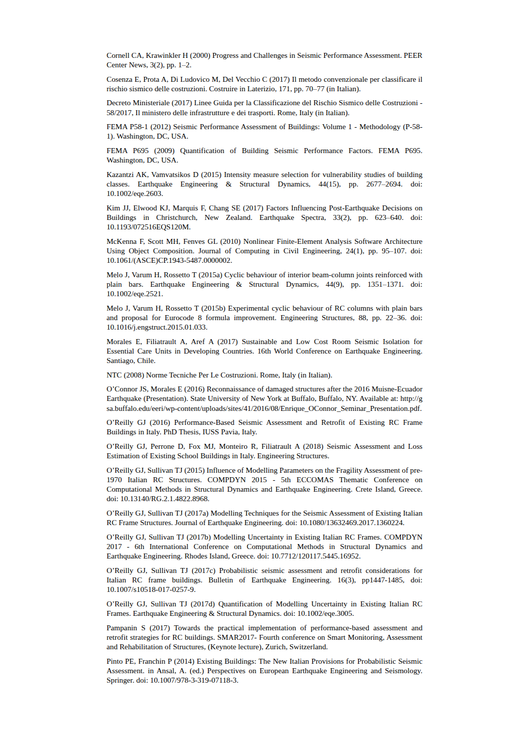Cornell CA, Krawinkler H (2000) Progress and Challenges in Seismic Performance Assessment. PEER Center News, 3(2), pp. 1–2.
Cosenza E, Prota A, Di Ludovico M, Del Vecchio C (2017) Il metodo convenzionale per classificare il rischio sismico delle costruzioni. Costruire in Laterizio, 171, pp. 70–77 (in Italian).
Decreto Ministeriale (2017) Linee Guida per la Classificazione del Rischio Sismico delle Costruzioni - 58/2017, Il ministero delle infrastrutture e dei trasporti. Rome, Italy (in Italian).
FEMA P58-1 (2012) Seismic Performance Assessment of Buildings: Volume 1 - Methodology (P-58-1). Washington, DC, USA.
FEMA P695 (2009) Quantification of Building Seismic Performance Factors. FEMA P695. Washington, DC, USA.
Kazantzi AK, Vamvatsikos D (2015) Intensity measure selection for vulnerability studies of building classes. Earthquake Engineering & Structural Dynamics, 44(15), pp. 2677–2694. doi: 10.1002/eqe.2603.
Kim JJ, Elwood KJ, Marquis F, Chang SE (2017) Factors Influencing Post-Earthquake Decisions on Buildings in Christchurch, New Zealand. Earthquake Spectra, 33(2), pp. 623–640. doi: 10.1193/072516EQS120M.
McKenna F, Scott MH, Fenves GL (2010) Nonlinear Finite-Element Analysis Software Architecture Using Object Composition. Journal of Computing in Civil Engineering, 24(1), pp. 95–107. doi: 10.1061/(ASCE)CP.1943-5487.0000002.
Melo J, Varum H, Rossetto T (2015a) Cyclic behaviour of interior beam-column joints reinforced with plain bars. Earthquake Engineering & Structural Dynamics, 44(9), pp. 1351–1371. doi: 10.1002/eqe.2521.
Melo J, Varum H, Rossetto T (2015b) Experimental cyclic behaviour of RC columns with plain bars and proposal for Eurocode 8 formula improvement. Engineering Structures, 88, pp. 22–36. doi: 10.1016/j.engstruct.2015.01.033.
Morales E, Filiatrault A, Aref A (2017) Sustainable and Low Cost Room Seismic Isolation for Essential Care Units in Developing Countries. 16th World Conference on Earthquake Engineering. Santiago, Chile.
NTC (2008) Norme Tecniche Per Le Costruzioni. Rome, Italy (in Italian).
O’Connor JS, Morales E (2016) Reconnaissance of damaged structures after the 2016 Muisne-Ecuador Earthquake (Presentation). State University of New York at Buffalo, Buffalo, NY. Available at: http://gsa.buffalo.edu/eeri/wp-content/uploads/sites/41/2016/08/Enrique_OConnor_Seminar_Presentation.pdf.
O’Reilly GJ (2016) Performance-Based Seismic Assessment and Retrofit of Existing RC Frame Buildings in Italy. PhD Thesis, IUSS Pavia, Italy.
O’Reilly GJ, Perrone D, Fox MJ, Monteiro R, Filiatrault A (2018) Seismic Assessment and Loss Estimation of Existing School Buildings in Italy. Engineering Structures.
O’Reilly GJ, Sullivan TJ (2015) Influence of Modelling Parameters on the Fragility Assessment of pre-1970 Italian RC Structures. COMPDYN 2015 - 5th ECCOMAS Thematic Conference on Computational Methods in Structural Dynamics and Earthquake Engineering. Crete Island, Greece. doi: 10.13140/RG.2.1.4822.8968.
O’Reilly GJ, Sullivan TJ (2017a) Modelling Techniques for the Seismic Assessment of Existing Italian RC Frame Structures. Journal of Earthquake Engineering. doi: 10.1080/13632469.2017.1360224.
O’Reilly GJ, Sullivan TJ (2017b) Modelling Uncertainty in Existing Italian RC Frames. COMPDYN 2017 - 6th International Conference on Computational Methods in Structural Dynamics and Earthquake Engineering. Rhodes Island, Greece. doi: 10.7712/120117.5445.16952.
O’Reilly GJ, Sullivan TJ (2017c) Probabilistic seismic assessment and retrofit considerations for Italian RC frame buildings. Bulletin of Earthquake Engineering. 16(3), pp1447-1485, doi: 10.1007/s10518-017-0257-9.
O’Reilly GJ, Sullivan TJ (2017d) Quantification of Modelling Uncertainty in Existing Italian RC Frames. Earthquake Engineering & Structural Dynamics. doi: 10.1002/eqe.3005.
Pampanin S (2017) Towards the practical implementation of performance-based assessment and retrofit strategies for RC buildings. SMAR2017- Fourth conference on Smart Monitoring, Assessment and Rehabilitation of Structures, (Keynote lecture), Zurich, Switzerland.
Pinto PE, Franchin P (2014) Existing Buildings: The New Italian Provisions for Probabilistic Seismic Assessment. in Ansal, A. (ed.) Perspectives on European Earthquake Engineering and Seismology. Springer. doi: 10.1007/978-3-319-07118-3.